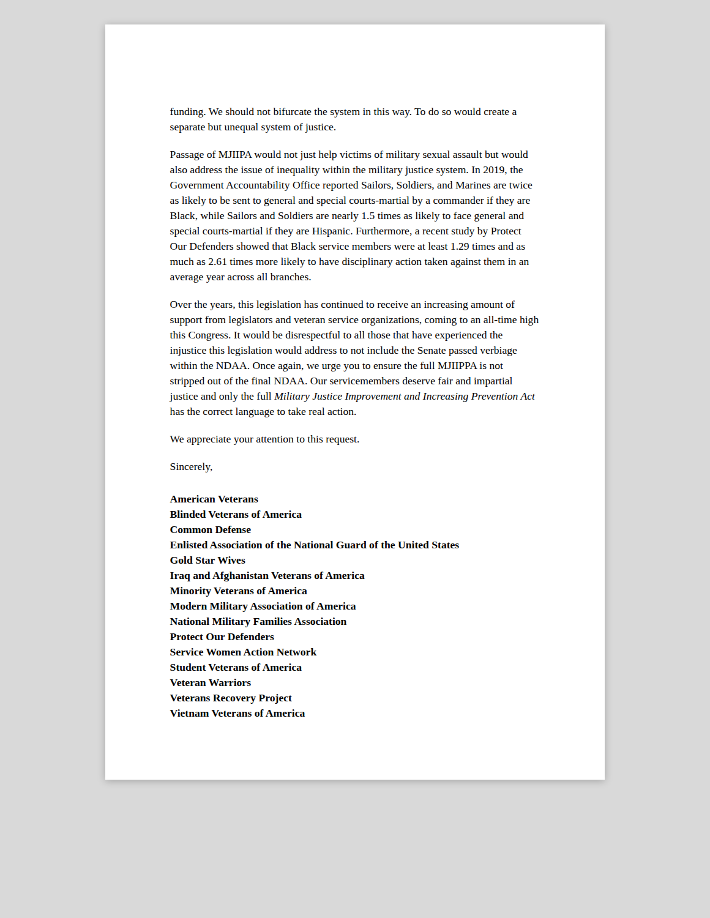funding. We should not bifurcate the system in this way. To do so would create a separate but unequal system of justice.
Passage of MJIIPA would not just help victims of military sexual assault but would also address the issue of inequality within the military justice system. In 2019, the Government Accountability Office reported Sailors, Soldiers, and Marines are twice as likely to be sent to general and special courts-martial by a commander if they are Black, while Sailors and Soldiers are nearly 1.5 times as likely to face general and special courts-martial if they are Hispanic. Furthermore, a recent study by Protect Our Defenders showed that Black service members were at least 1.29 times and as much as 2.61 times more likely to have disciplinary action taken against them in an average year across all branches.
Over the years, this legislation has continued to receive an increasing amount of support from legislators and veteran service organizations, coming to an all-time high this Congress. It would be disrespectful to all those that have experienced the injustice this legislation would address to not include the Senate passed verbiage within the NDAA. Once again, we urge you to ensure the full MJIIPPA is not stripped out of the final NDAA. Our servicemembers deserve fair and impartial justice and only the full Military Justice Improvement and Increasing Prevention Act has the correct language to take real action.
We appreciate your attention to this request.
Sincerely,
American Veterans
Blinded Veterans of America
Common Defense
Enlisted Association of the National Guard of the United States
Gold Star Wives
Iraq and Afghanistan Veterans of America
Minority Veterans of America
Modern Military Association of America
National Military Families Association
Protect Our Defenders
Service Women Action Network
Student Veterans of America
Veteran Warriors
Veterans Recovery Project
Vietnam Veterans of America